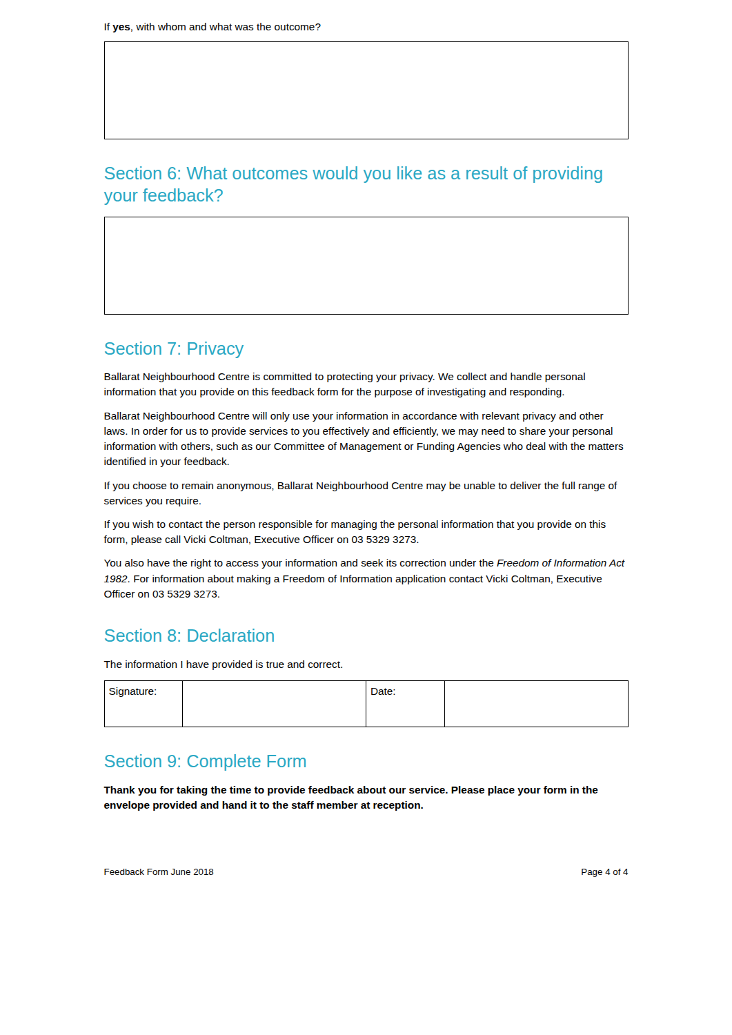If yes, with whom and what was the outcome?
Section 6: What outcomes would you like as a result of providing your feedback?
Section 7: Privacy
Ballarat Neighbourhood Centre is committed to protecting your privacy. We collect and handle personal information that you provide on this feedback form for the purpose of investigating and responding.
Ballarat Neighbourhood Centre will only use your information in accordance with relevant privacy and other laws. In order for us to provide services to you effectively and efficiently, we may need to share your personal information with others, such as our Committee of Management or Funding Agencies who deal with the matters identified in your feedback.
If you choose to remain anonymous, Ballarat Neighbourhood Centre may be unable to deliver the full range of services you require.
If you wish to contact the person responsible for managing the personal information that you provide on this form, please call Vicki Coltman, Executive Officer on 03 5329 3273.
You also have the right to access your information and seek its correction under the Freedom of Information Act 1982. For information about making a Freedom of Information application contact Vicki Coltman, Executive Officer on 03 5329 3273.
Section 8: Declaration
The information I have provided is true and correct.
| Signature: | | Date: | |
Section 9: Complete Form
Thank you for taking the time to provide feedback about our service. Please place your form in the envelope provided and hand it to the staff member at reception.
Feedback Form June 2018 Page 4 of 4